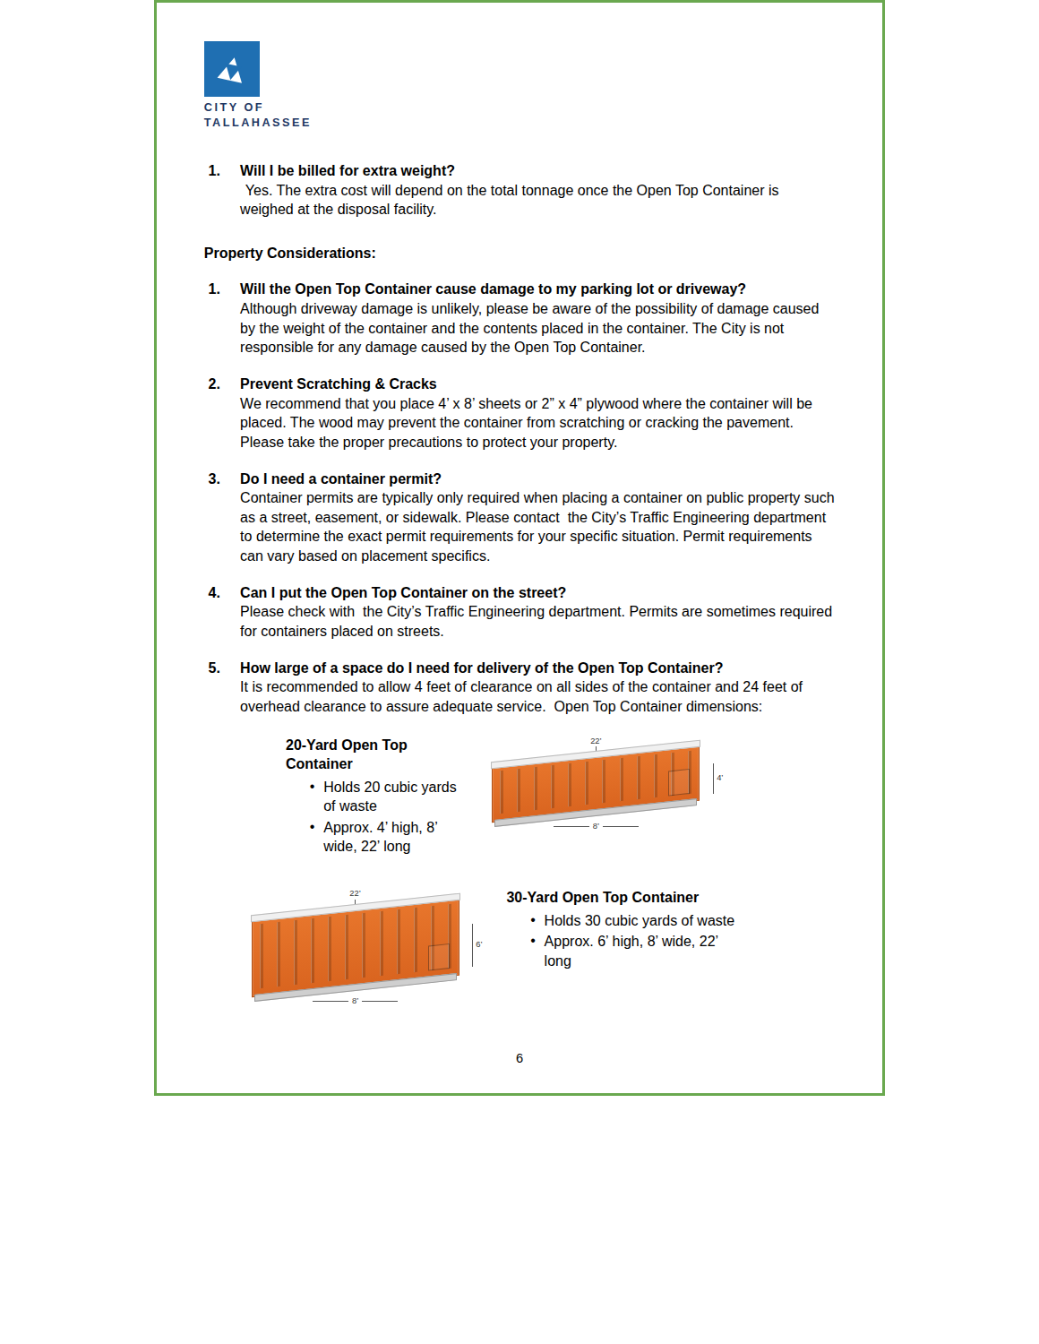CITY OF
TALLAHASSEE
Will I be billed for extra weight?
Yes. The extra cost will depend on the total tonnage once the Open Top Container is weighed at the disposal facility.
Property Considerations:
Will the Open Top Container cause damage to my parking lot or driveway?
Although driveway damage is unlikely, please be aware of the possibility of damage caused by the weight of the container and the contents placed in the container. The City is not responsible for any damage caused by the Open Top Container.
Prevent Scratching & Cracks
We recommend that you place 4’ x 8’ sheets or 2” x 4” plywood where the container will be placed. The wood may prevent the container from scratching or cracking the pavement. Please take the proper precautions to protect your property.
Do I need a container permit?
Container permits are typically only required when placing a container on public property such as a street, easement, or sidewalk. Please contact the City’s Traffic Engineering department to determine the exact permit requirements for your specific situation. Permit requirements can vary based on placement specifics.
Can I put the Open Top Container on the street?
Please check with the City’s Traffic Engineering department. Permits are sometimes required for containers placed on streets.
How large of a space do I need for delivery of the Open Top Container?
It is recommended to allow 4 feet of clearance on all sides of the container and 24 feet of overhead clearance to assure adequate service. Open Top Container dimensions:
20-Yard Open Top Container
Holds 20 cubic yards of waste
Approx. 4’ high, 8’ wide, 22’ long
22’
4’
8’
22’
6’
8’
30-Yard Open Top Container
Holds 30 cubic yards of waste
Approx. 6’ high, 8’ wide, 22’ long
6